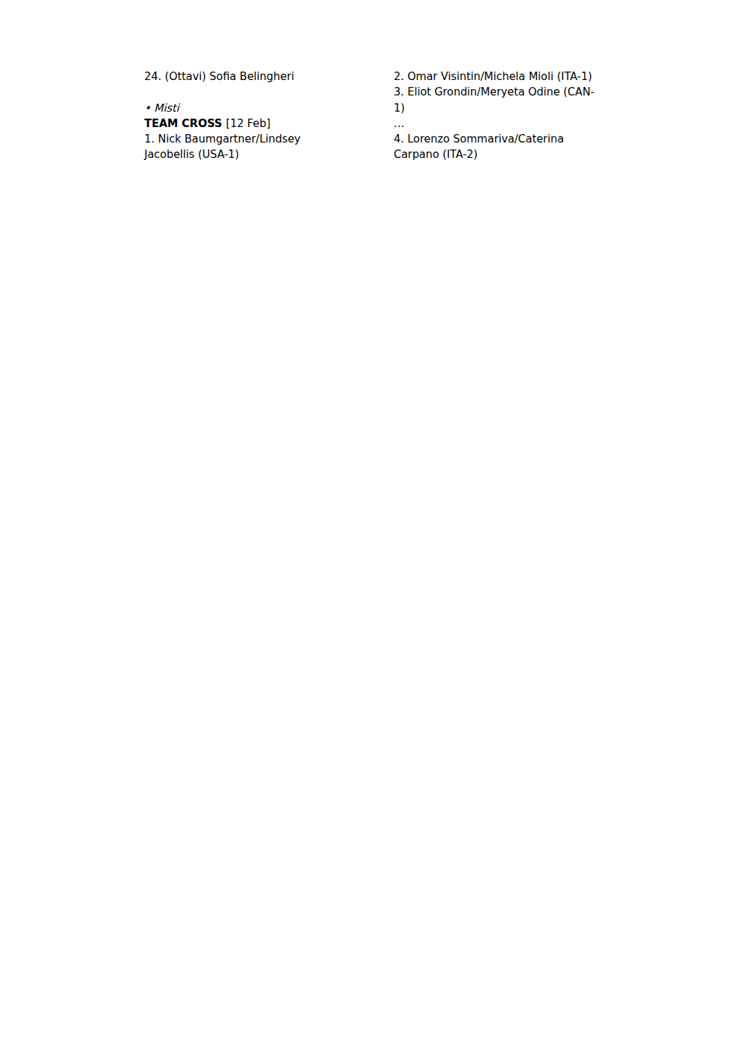24. (Ottavi) Sofia Belingheri
• Misti
TEAM CROSS [12 Feb]
1. Nick Baumgartner/Lindsey Jacobellis (USA-1)
2. Omar Visintin/Michela Mioli (ITA-1)
3. Eliot Grondin/Meryeta Odine (CAN-1)
…
4. Lorenzo Sommariva/Caterina Carpano (ITA-2)